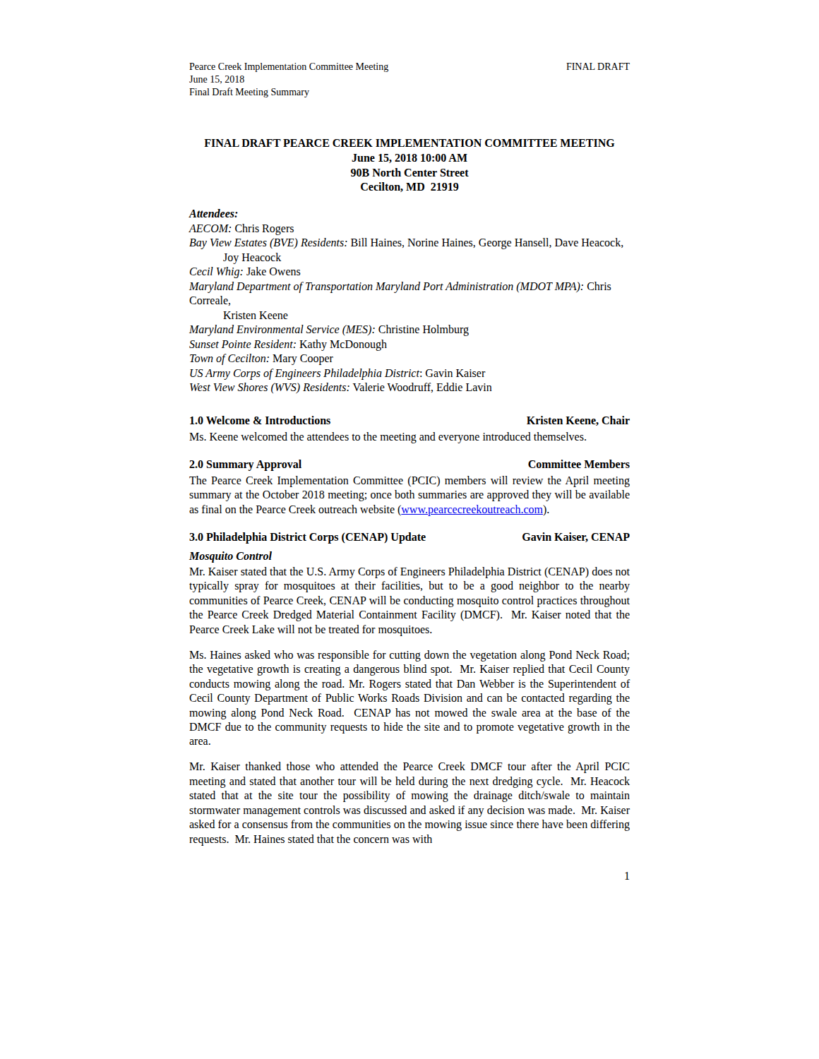Pearce Creek Implementation Committee Meeting
June 15, 2018
Final Draft Meeting Summary
FINAL DRAFT
FINAL DRAFT PEARCE CREEK IMPLEMENTATION COMMITTEE MEETING June 15, 2018 10:00 AM 90B North Center Street Cecilton, MD 21919
Attendees:
AECOM: Chris Rogers
Bay View Estates (BVE) Residents: Bill Haines, Norine Haines, George Hansell, Dave Heacock,
Joy Heacock
Cecil Whig: Jake Owens
Maryland Department of Transportation Maryland Port Administration (MDOT MPA): Chris Correale,
Kristen Keene
Maryland Environmental Service (MES): Christine Holmburg
Sunset Pointe Resident: Kathy McDonough
Town of Cecilton: Mary Cooper
US Army Corps of Engineers Philadelphia District: Gavin Kaiser
West View Shores (WVS) Residents: Valerie Woodruff, Eddie Lavin
1.0 Welcome & Introductions Kristen Keene, Chair
Ms. Keene welcomed the attendees to the meeting and everyone introduced themselves.
2.0 Summary Approval Committee Members
The Pearce Creek Implementation Committee (PCIC) members will review the April meeting summary at the October 2018 meeting; once both summaries are approved they will be available as final on the Pearce Creek outreach website (www.pearcecreekoutreach.com).
3.0 Philadelphia District Corps (CENAP) Update Gavin Kaiser, CENAP
Mosquito Control
Mr. Kaiser stated that the U.S. Army Corps of Engineers Philadelphia District (CENAP) does not typically spray for mosquitoes at their facilities, but to be a good neighbor to the nearby communities of Pearce Creek, CENAP will be conducting mosquito control practices throughout the Pearce Creek Dredged Material Containment Facility (DMCF). Mr. Kaiser noted that the Pearce Creek Lake will not be treated for mosquitoes.
Ms. Haines asked who was responsible for cutting down the vegetation along Pond Neck Road; the vegetative growth is creating a dangerous blind spot. Mr. Kaiser replied that Cecil County conducts mowing along the road. Mr. Rogers stated that Dan Webber is the Superintendent of Cecil County Department of Public Works Roads Division and can be contacted regarding the mowing along Pond Neck Road. CENAP has not mowed the swale area at the base of the DMCF due to the community requests to hide the site and to promote vegetative growth in the area.
Mr. Kaiser thanked those who attended the Pearce Creek DMCF tour after the April PCIC meeting and stated that another tour will be held during the next dredging cycle. Mr. Heacock stated that at the site tour the possibility of mowing the drainage ditch/swale to maintain stormwater management controls was discussed and asked if any decision was made. Mr. Kaiser asked for a consensus from the communities on the mowing issue since there have been differing requests. Mr. Haines stated that the concern was with
1